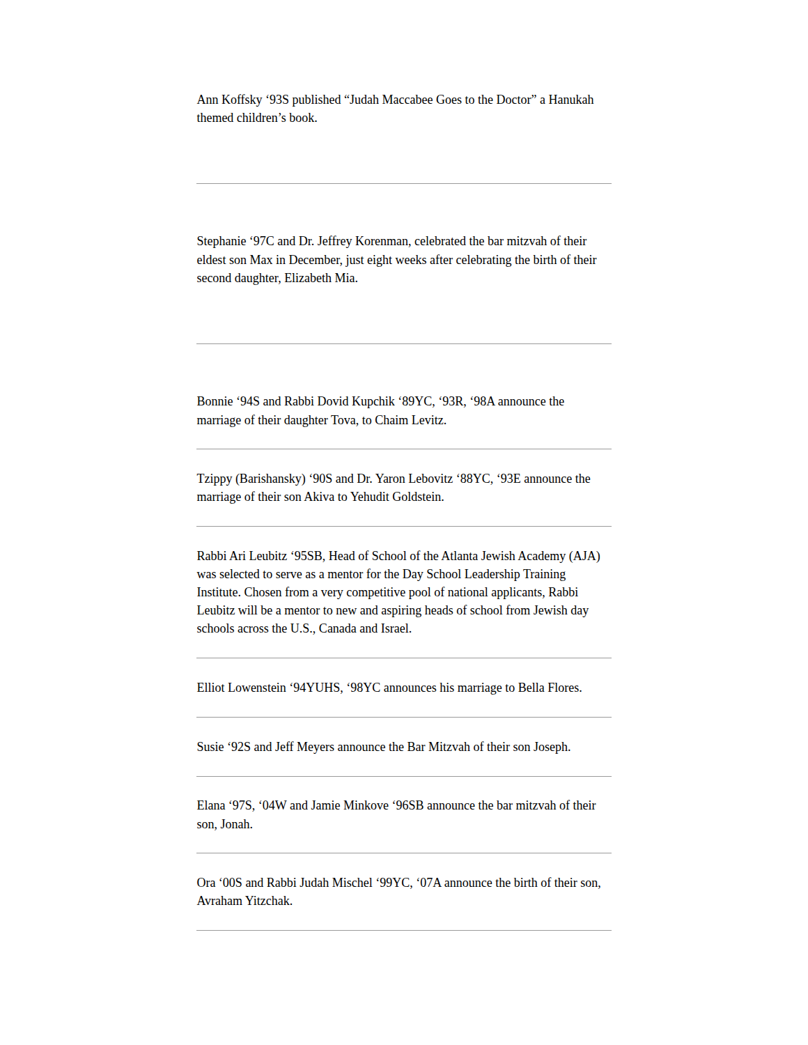Ann Koffsky ‘93S published “Judah Maccabee Goes to the Doctor” a Hanukah themed children’s book.
Stephanie ‘97C and Dr. Jeffrey Korenman, celebrated the bar mitzvah of their eldest son Max in December, just eight weeks after celebrating the birth of their second daughter, Elizabeth Mia.
Bonnie ‘94S and Rabbi Dovid Kupchik ‘89YC, ‘93R, ‘98A announce the marriage of their daughter Tova, to Chaim Levitz.
Tzippy (Barishansky) ‘90S and Dr. Yaron Lebovitz ‘88YC, ‘93E announce the marriage of their son Akiva to Yehudit Goldstein.
Rabbi Ari Leubitz ‘95SB, Head of School of the Atlanta Jewish Academy (AJA) was selected to serve as a mentor for the Day School Leadership Training Institute. Chosen from a very competitive pool of national applicants, Rabbi Leubitz will be a mentor to new and aspiring heads of school from Jewish day schools across the U.S., Canada and Israel.
Elliot Lowenstein ‘94YUHS, ‘98YC announces his marriage to Bella Flores.
Susie ‘92S and Jeff Meyers announce the Bar Mitzvah of their son Joseph.
Elana ‘97S, ‘04W and Jamie Minkove ‘96SB announce the bar mitzvah of their son, Jonah.
Ora ‘00S and Rabbi Judah Mischel ‘99YC, ‘07A announce the birth of their son, Avraham Yitzchak.